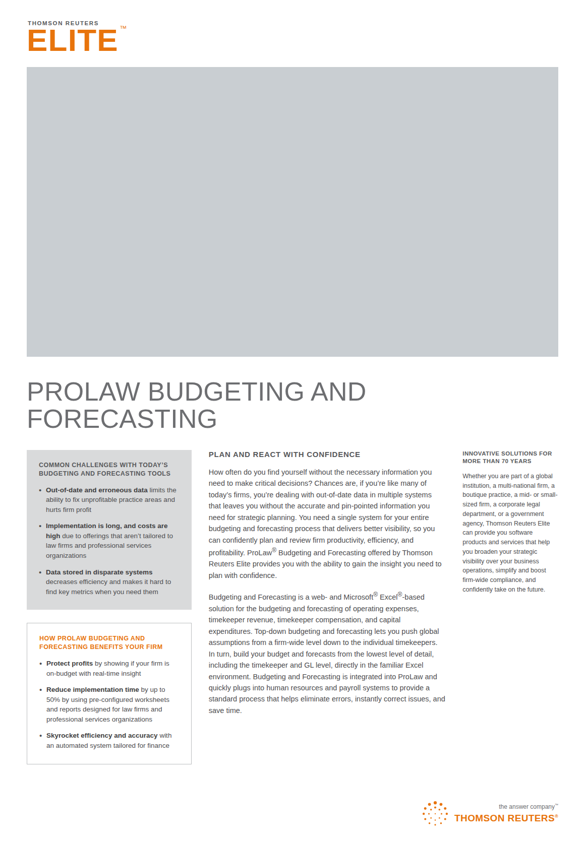Thomson Reuters
ELITE™
ProLaw Budgeting and Forecasting
Common challenges with today’s budgeting and forecasting tools
Out-of-date and erroneous data limits the ability to fix unprofitable practice areas and hurts firm profit
Implementation is long, and costs are high due to offerings that aren’t tailored to law firms and professional services organizations
Data stored in disparate systems decreases efficiency and makes it hard to find key metrics when you need them
How ProLaw Budgeting and Forecasting benefits your firm
Protect profits by showing if your firm is on-budget with real-time insight
Reduce implementation time by up to 50% by using pre-configured worksheets and reports designed for law firms and professional services organizations
Skyrocket efficiency and accuracy with an automated system tailored for finance
Plan and react with confidence
How often do you find yourself without the necessary information you need to make critical decisions? Chances are, if you’re like many of today’s firms, you’re dealing with out-of-date data in multiple systems that leaves you without the accurate and pin-pointed information you need for strategic planning. You need a single system for your entire budgeting and forecasting process that delivers better visibility, so you can confidently plan and review firm productivity, efficiency, and profitability. ProLaw® Budgeting and Forecasting offered by Thomson Reuters Elite provides you with the ability to gain the insight you need to plan with confidence.
Budgeting and Forecasting is a web- and Microsoft® Excel®-based solution for the budgeting and forecasting of operating expenses, timekeeper revenue, timekeeper compensation, and capital expenditures. Top-down budgeting and forecasting lets you push global assumptions from a firm-wide level down to the individual timekeepers. In turn, build your budget and forecasts from the lowest level of detail, including the timekeeper and GL level, directly in the familiar Excel environment. Budgeting and Forecasting is integrated into ProLaw and quickly plugs into human resources and payroll systems to provide a standard process that helps eliminate errors, instantly correct issues, and save time.
Innovative solutions for more than 70 years
Whether you are part of a global institution, a multi-national firm, a boutique practice, a mid- or small-sized firm, a corporate legal department, or a government agency, Thomson Reuters Elite can provide you software products and services that help you broaden your strategic visibility over your business operations, simplify and boost firm-wide compliance, and confidently take on the future.
the answer company™
THOMSON REUTERS®